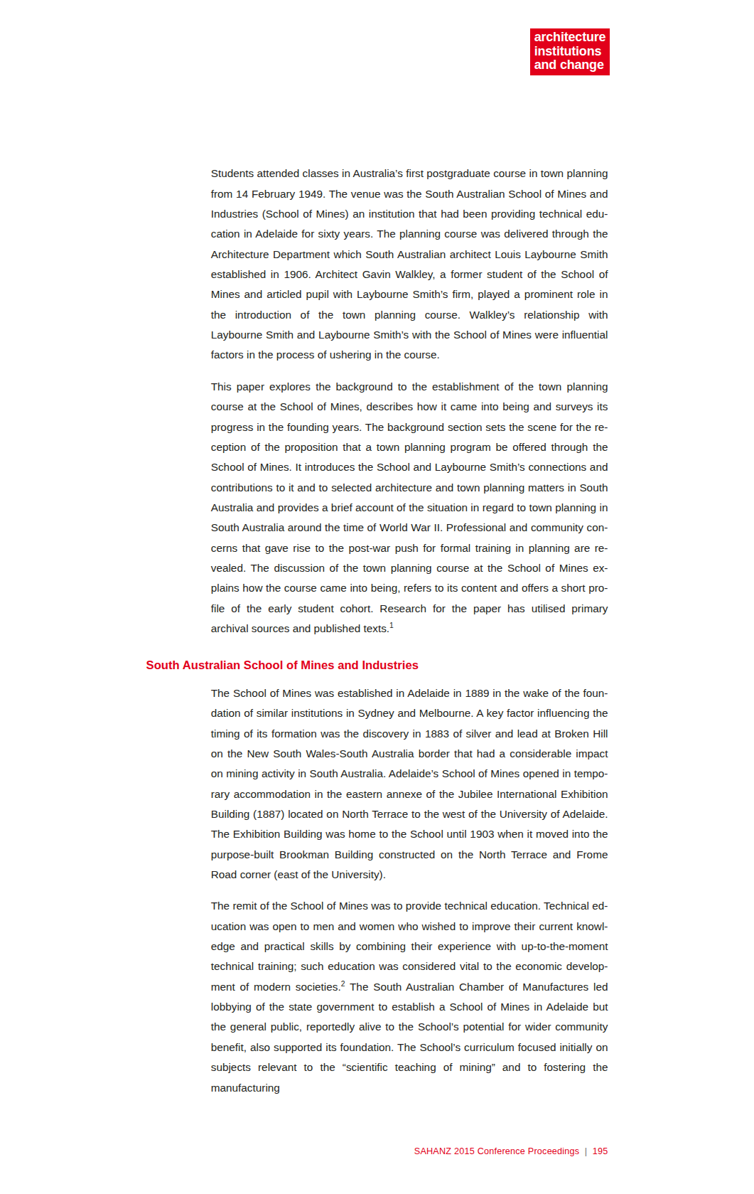architecture institutions and change
Students attended classes in Australia’s first postgraduate course in town planning from 14 February 1949. The venue was the South Australian School of Mines and Industries (School of Mines) an institution that had been providing technical education in Adelaide for sixty years. The planning course was delivered through the Architecture Department which South Australian architect Louis Laybourne Smith established in 1906. Architect Gavin Walkley, a former student of the School of Mines and articled pupil with Laybourne Smith’s firm, played a prominent role in the introduction of the town planning course. Walkley’s relationship with Laybourne Smith and Laybourne Smith’s with the School of Mines were influential factors in the process of ushering in the course.
This paper explores the background to the establishment of the town planning course at the School of Mines, describes how it came into being and surveys its progress in the founding years. The background section sets the scene for the reception of the proposition that a town planning program be offered through the School of Mines. It introduces the School and Laybourne Smith’s connections and contributions to it and to selected architecture and town planning matters in South Australia and provides a brief account of the situation in regard to town planning in South Australia around the time of World War II. Professional and community concerns that gave rise to the post-war push for formal training in planning are revealed. The discussion of the town planning course at the School of Mines explains how the course came into being, refers to its content and offers a short profile of the early student cohort. Research for the paper has utilised primary archival sources and published texts.1
South Australian School of Mines and Industries
The School of Mines was established in Adelaide in 1889 in the wake of the foundation of similar institutions in Sydney and Melbourne. A key factor influencing the timing of its formation was the discovery in 1883 of silver and lead at Broken Hill on the New South Wales-South Australia border that had a considerable impact on mining activity in South Australia. Adelaide’s School of Mines opened in temporary accommodation in the eastern annexe of the Jubilee International Exhibition Building (1887) located on North Terrace to the west of the University of Adelaide. The Exhibition Building was home to the School until 1903 when it moved into the purpose-built Brookman Building constructed on the North Terrace and Frome Road corner (east of the University).
The remit of the School of Mines was to provide technical education. Technical education was open to men and women who wished to improve their current knowledge and practical skills by combining their experience with up-to-the-moment technical training; such education was considered vital to the economic development of modern societies.2 The South Australian Chamber of Manufactures led lobbying of the state government to establish a School of Mines in Adelaide but the general public, reportedly alive to the School’s potential for wider community benefit, also supported its foundation. The School’s curriculum focused initially on subjects relevant to the “scientific teaching of mining” and to fostering the manufacturing
SAHANZ 2015 Conference Proceedings | 195